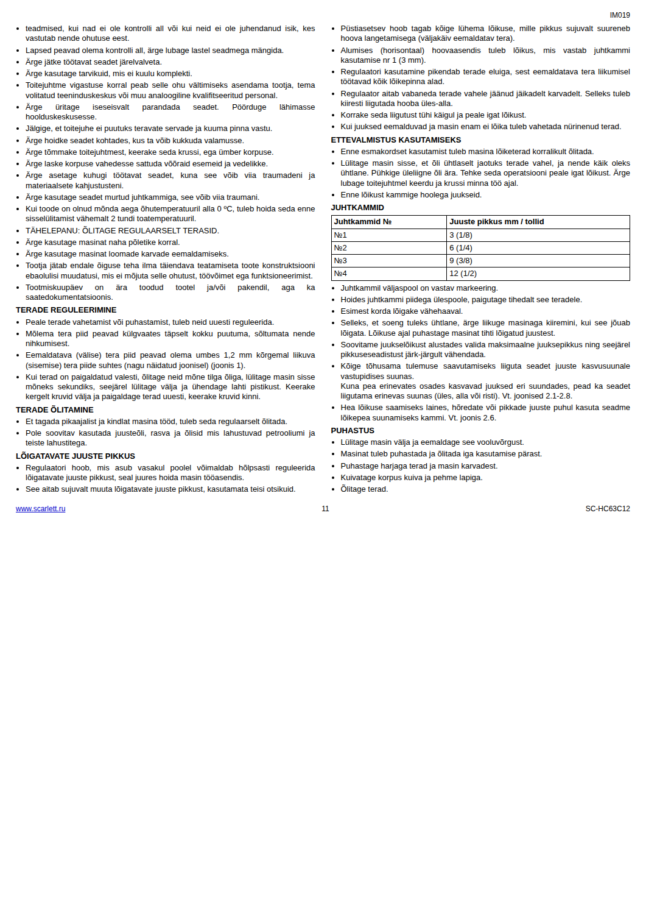IM019
teadmised, kui nad ei ole kontrolli all või kui neid ei ole juhendanud isik, kes vastutab nende ohutuse eest.
Lapsed peavad olema kontrolli all, ärge lubage lastel seadmega mängida.
Ärge jätke töötavat seadet järelvalveta.
Ärge kasutage tarvikuid, mis ei kuulu komplekti.
Toitejuhtme vigastuse korral peab selle ohu vältimiseks asendama tootja, tema volitatud teeninduskeskus või muu analoogiline kvalifitseeritud personal.
Ärge üritage iseseisvalt parandada seadet. Pöörduge lähimasse hoolduskeskusesse.
Jälgige, et toitejuhe ei puutuks teravate servade ja kuuma pinna vastu.
Ärge hoidke seadet kohtades, kus ta võib kukkuda valamusse.
Ärge tõmmake toitejuhtmest, keerake seda krussi, ega ümber korpuse.
Ärge laske korpuse vahedesse sattuda võõraid esemeid ja vedelikke.
Ärge asetage kuhugi töötavat seadet, kuna see võib viia traumadeni ja materiaalsete kahjustusteni.
Ärge kasutage seadet murtud juhtkammiga, see võib viia traumani.
Kui toode on olnud mõnda aega õhutemperatuuril alla 0 ºC, tuleb hoida seda enne sisselülitamist vähemalt 2 tundi toatemperatuuril.
TÄHELEPANU: ÕLITAGE REGULAARSELT TERASID.
Ärge kasutage masinat naha põletike korral.
Ärge kasutage masinat loomade karvade eemaldamiseks.
Tootja jätab endale õiguse teha ilma täiendava teatamiseta toote konstruktsiooni ebaolulisi muudatusi, mis ei mõjuta selle ohutust, töövõimet ega funktsioneerimist.
Tootmiskuupäev on ära toodud tootel ja/või pakendil, aga ka saatedokumentatsioonis.
Terade reguleerimine
Peale terade vahetamist või puhastamist, tuleb neid uuesti reguleerida.
Mõlema tera piid peavad külgvaates täpselt kokku puutuma, sõltumata nende nihkumisest.
Eemaldatava (välise) tera piid peavad olema umbes 1,2 mm kõrgemal liikuva (sisemise) tera piide suhtes (nagu näidatud joonisel) (joonis 1).
Kui terad on paigaldatud valesti, õlitage neid mõne tilga õliga, lülitage masin sisse mõneks sekundiks, seejärel lülitage välja ja ühendage lahti pistikust. Keerake kergelt kruvid välja ja paigaldage terad uuesti, keerake kruvid kinni.
Terade õlitamine
Et tagada pikaajalist ja kindlat masina tööd, tuleb seda regulaarselt õlitada.
Pole soovitav kasutada juusteõli, rasva ja õlisid mis lahustuvad petrooliumi ja teiste lahustitega.
Lõigatavate juuste pikkus
Regulaatori hoob, mis asub vasakul poolel võimaldab hõlpsasti reguleerida lõigatavate juuste pikkust, seal juures hoida masin tööasendis.
See aitab sujuvalt muuta lõigatavate juuste pikkust, kasutamata teisi otsikuid.
Püstiasetsev hoob tagab kõige lühema lõikuse, mille pikkus sujuvalt suureneb hoova langetamisega (väljakäiv eemaldatav tera).
Alumises (horisontaal) hoovaasendis tuleb lõikus, mis vastab juhtkammi kasutamise nr 1 (3 mm).
Regulaatori kasutamine pikendab terade eluiga, sest eemaldatava tera liikumisel töötavad kõik lõikepinna alad.
Regulaator aitab vabaneda terade vahele jäänud jäikadelt karvadelt. Selleks tuleb kiiresti liigutada hooba üles-alla.
Korrake seda liigutust tühi käigul ja peale igat lõikust.
Kui juuksed eemalduvad ja masin enam ei lõika tuleb vahetada nürinenud terad.
Ettevalmistus kasutamiseks
Enne esmakordset kasutamist tuleb masina lõiketerad korralikult õlitada.
Lülitage masin sisse, et õli ühtlaselt jaotuks terade vahel, ja nende käik oleks ühtlane. Pühkige üleliigne õli ära. Tehke seda operatsiooni peale igat lõikust. Ärge lubage toitejuhtmel keerdu ja krussi minna töö ajal.
Enne lõikust kammige hoolega juukseid.
Juhtkammid
| Juhtkammid № | Juuste pikkus mm / tollid |
| --- | --- |
| №1 | 3 (1/8) |
| №2 | 6 (1/4) |
| №3 | 9 (3/8) |
| №4 | 12 (1/2) |
Juhtkammil väljaspool on vastav markeering.
Hoides juhtkammi piidega ülespoole, paigutage tihedalt see teradele.
Esimest korda lõigake vähehaaval.
Selleks, et soeng tuleks ühtlane, ärge liikuge masinaga kiiremini, kui see jõuab lõigata. Lõikuse ajal puhastage masinat tihti lõigatud juustest.
Soovitame juukselõikust alustades valida maksimaalne juuksepikkus ning seejärel pikkuseseadistust järk-järgult vähendada.
Kõige tõhusama tulemuse saavutamiseks liiguta seadet juuste kasvusuunale vastupidises suunas.
Kuna pea erinevates osades kasvavad juuksed eri suundades, pead ka seadet liigutama erinevas suunas (üles, alla või risti). Vt. joonised 2.1-2.8.
Hea lõikuse saamiseks laines, hõredate või pikkade juuste puhul kasuta seadme lõikepea suunamiseks kammi. Vt. joonis 2.6.
Puhastus
Lülitage masin välja ja eemaldage see vooluvõrgust.
Masinat tuleb puhastada ja õlitada iga kasutamise pärast.
Puhastage harjaga terad ja masin karvadest.
Kuivatage korpus kuiva ja pehme lapiga.
Õlitage terad.
www.scarlett.ru 11 SC-HC63C12